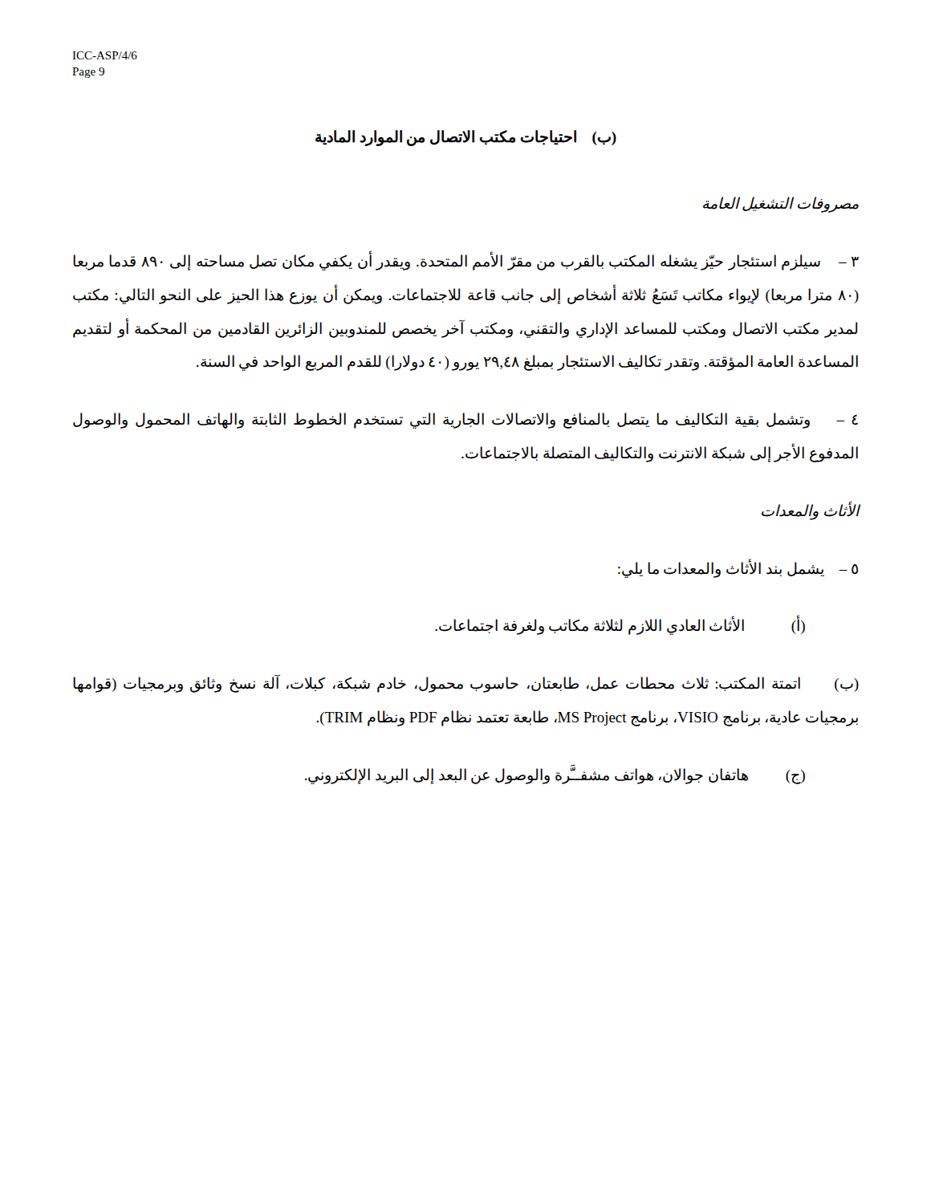ICC-ASP/4/6
Page 9
(ب) احتياجات مكتب الاتصال من الموارد المادية
مصروفات التشغيل العامة
٣ – سيلزم استئجار حيّز يشغله المكتب بالقرب من مقرّ الأمم المتحدة. ويقدر أن يكفي مكان تصل مساحته إلى ٨٩٠ قدما مربعا (٨٠ مترا مربعا) لإيواء مكاتب تَسَعُ ثلاثة أشخاص إلى جانب قاعة للاجتماعات. ويمكن أن يوزع هذا الحيز على النحو التالي: مكتب لمدير مكتب الاتصال ومكتب للمساعد الإداري والتقني، ومكتب آخر يخصص للمندوبين الزائرين القادمين من المحكمة أو لتقديم المساعدة العامة المؤقتة. وتقدر تكاليف الاستئجار بمبلغ ٢٩,٤٨ يورو (٤٠ دولارا) للقدم المربع الواحد في السنة.
٤ – وتشمل بقية التكاليف ما يتصل بالمنافع والاتصالات الجارية التي تستخدم الخطوط الثابتة والهاتف المحمول والوصول المدفوع الأجر إلى شبكة الانترنت والتكاليف المتصلة بالاجتماعات.
الأثاث والمعدات
٥ – يشمل بند الأثاث والمعدات ما يلي:
(أ) الأثاث العادي اللازم لثلاثة مكاتب ولغرفة اجتماعات.
(ب) اتمتة المكتب: ثلاث محطات عمل، طابعتان، حاسوب محمول، خادم شبكة، كبلات، آلة نسخ وثائق وبرمجيات (قوامها برمجيات عادية، برنامج VISIO، برنامج MS Project، طابعة تعتمد نظام PDF ونظام TRIM).
(ج) هاتفان جوالان، هواتف مشفــَّرة والوصول عن البعد إلى البريد الإلكتروني.